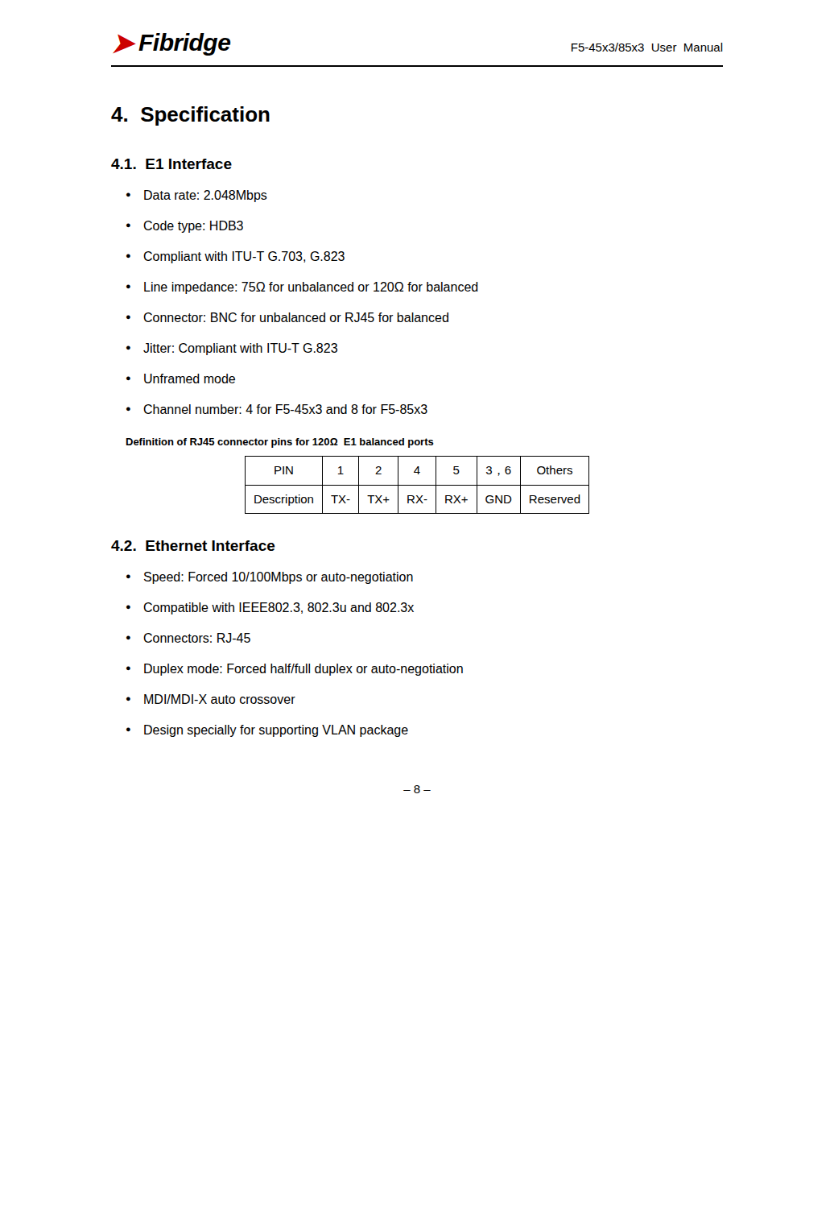➤ Fibridge
F5-45x3/85x3 User Manual
4. Specification
4.1. E1 Interface
Data rate: 2.048Mbps
Code type: HDB3
Compliant with ITU-T G.703, G.823
Line impedance: 75Ω for unbalanced or 120Ω for balanced
Connector: BNC for unbalanced or RJ45 for balanced
Jitter: Compliant with ITU-T G.823
Unframed mode
Channel number: 4 for F5-45x3 and 8 for F5-85x3
Definition of RJ45 connector pins for 120Ω E1 balanced ports
| PIN | 1 | 2 | 4 | 5 | 3，6 | Others |
| Description | TX- | TX+ | RX- | RX+ | GND | Reserved |
4.2. Ethernet Interface
Speed: Forced 10/100Mbps or auto-negotiation
Compatible with IEEE802.3, 802.3u and 802.3x
Connectors: RJ-45
Duplex mode: Forced half/full duplex or auto-negotiation
MDI/MDI-X auto crossover
Design specially for supporting VLAN package
– 8 –